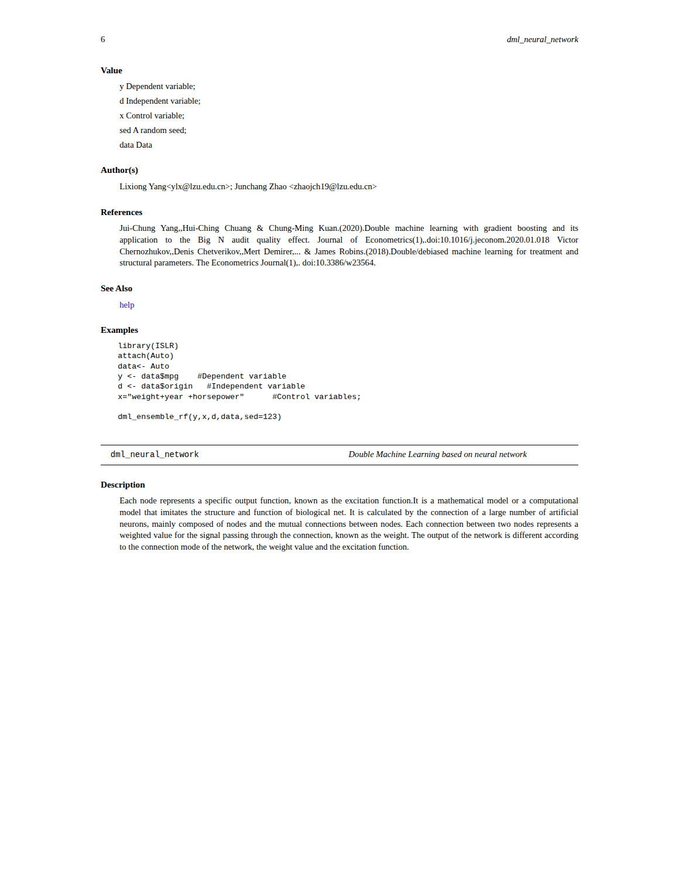6 dml_neural_network
Value
y Dependent variable;
d Independent variable;
x Control variable;
sed A random seed;
data Data
Author(s)
Lixiong Yang<ylx@lzu.edu.cn>; Junchang Zhao <zhaojch19@lzu.edu.cn>
References
Jui-Chung Yang,,Hui-Ching Chuang & Chung-Ming Kuan.(2020).Double machine learning with gradient boosting and its application to the Big N audit quality effect. Journal of Econometrics(1),.doi:10.1016/j.jeconom.2020.01.018 Victor Chernozhukov,,Denis Chetverikov,,Mert Demirer,... & James Robins.(2018).Double/debiased machine learning for treatment and structural parameters. The Econometrics Journal(1),. doi:10.3386/w23564.
See Also
help
Examples
library(ISLR)
attach(Auto)
data<- Auto
y <- data$mpg    #Dependent variable
d <- data$origin   #Independent variable
x="weight+year +horsepower"      #Control variables;

dml_ensemble_rf(y,x,d,data,sed=123)
dml_neural_network Double Machine Learning based on neural network
Description
Each node represents a specific output function, known as the excitation function.It is a mathematical model or a computational model that imitates the structure and function of biological net. It is calculated by the connection of a large number of artificial neurons, mainly composed of nodes and the mutual connections between nodes. Each connection between two nodes represents a weighted value for the signal passing through the connection, known as the weight. The output of the network is different according to the connection mode of the network, the weight value and the excitation function.